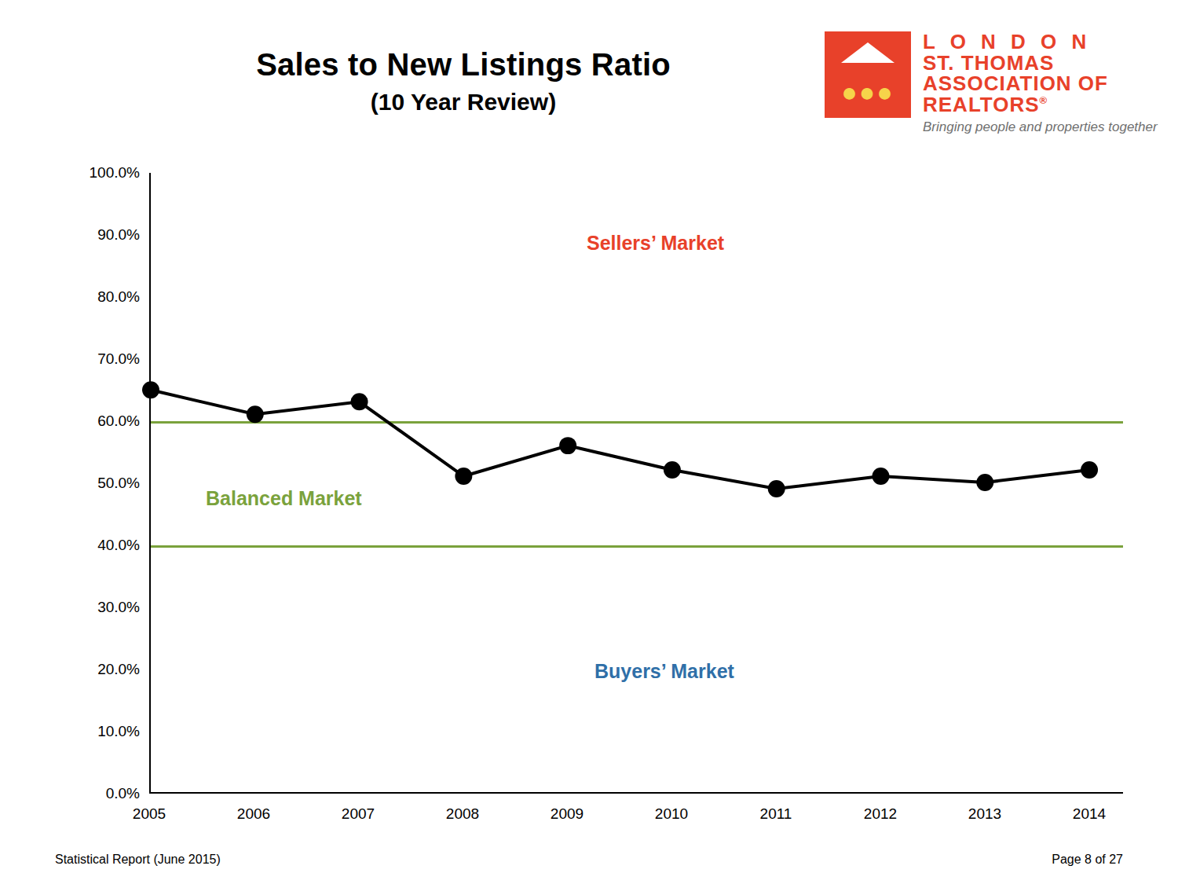Sales to New Listings Ratio
(10 Year Review)
●●●
L O N D O N
ST. THOMAS
ASSOCIATION OF
REALTORS®
Bringing people and properties together
100.0%
90.0%
80.0%
70.0%
60.0%
50.0%
40.0%
30.0%
20.0%
10.0%
0.0%
Sellers’ Market
Balanced Market
Buyers’ Market
2005
2006
2007
2008
2009
2010
2011
2012
2013
2014
Statistical Report (June 2015)
Page 8 of 27